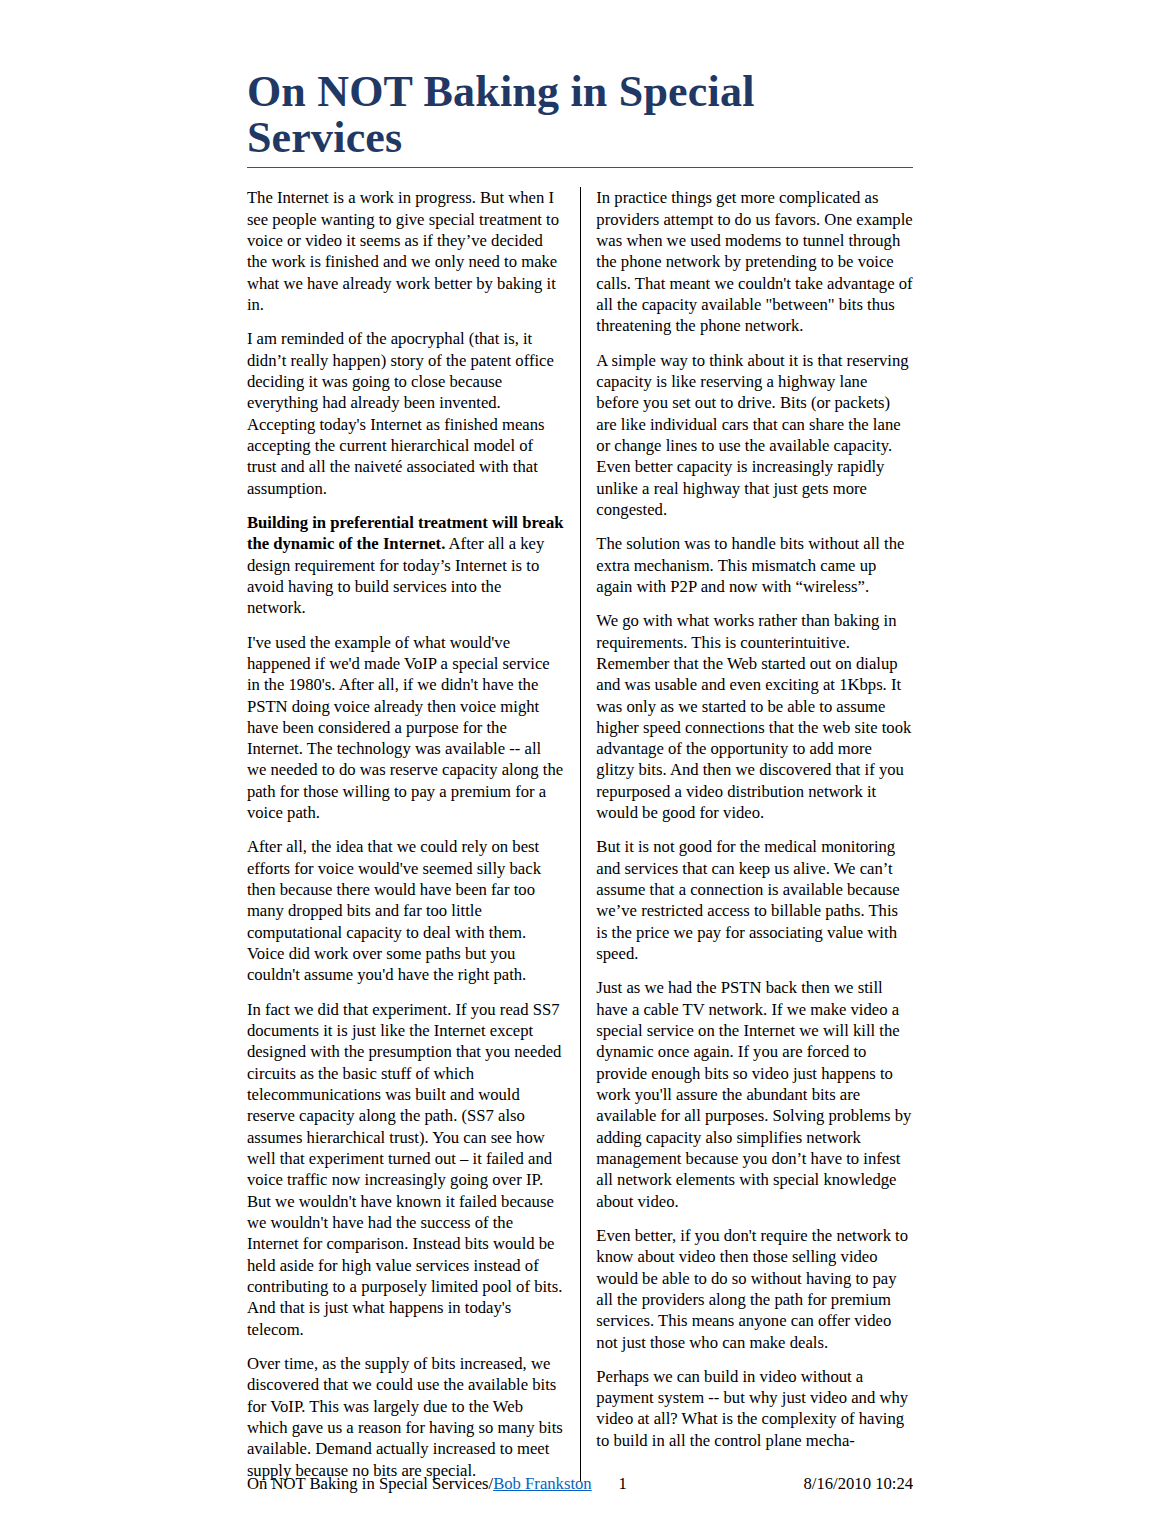On NOT Baking in Special Services
The Internet is a work in progress. But when I see people wanting to give special treatment to voice or video it seems as if they’ve decided the work is finished and we only need to make what we have already work better by baking it in.
I am reminded of the apocryphal (that is, it didn’t really happen) story of the patent office deciding it was going to close because everything had already been invented. Accepting today's Internet as finished means accepting the current hierarchical model of trust and all the naiveté associated with that assumption.
Building in preferential treatment will break the dynamic of the Internet. After all a key design requirement for today’s Internet is to avoid having to build services into the network.
I've used the example of what would've happened if we'd made VoIP a special service in the 1980's. After all, if we didn't have the PSTN doing voice already then voice might have been considered a purpose for the Internet. The technology was available -- all we needed to do was reserve capacity along the path for those willing to pay a premium for a voice path.
After all, the idea that we could rely on best efforts for voice would've seemed silly back then because there would have been far too many dropped bits and far too little computational capacity to deal with them. Voice did work over some paths but you couldn't assume you'd have the right path.
In fact we did that experiment. If you read SS7 documents it is just like the Internet except designed with the presumption that you needed circuits as the basic stuff of which telecommunications was built and would reserve capacity along the path. (SS7 also assumes hierarchical trust). You can see how well that experiment turned out – it failed and voice traffic now increasingly going over IP. But we wouldn't have known it failed because we wouldn't have had the success of the Internet for comparison. Instead bits would be held aside for high value services instead of contributing to a purposely limited pool of bits. And that is just what happens in today's telecom.
Over time, as the supply of bits increased, we discovered that we could use the available bits for VoIP. This was largely due to the Web which gave us a reason for having so many bits available. Demand actually increased to meet supply because no bits are special.
In practice things get more complicated as providers attempt to do us favors. One example was when we used modems to tunnel through the phone network by pretending to be voice calls. That meant we couldn't take advantage of all the capacity available "between" bits thus threatening the phone network.
A simple way to think about it is that reserving capacity is like reserving a highway lane before you set out to drive. Bits (or packets) are like individual cars that can share the lane or change lines to use the available capacity. Even better capacity is increasingly rapidly unlike a real highway that just gets more congested.
The solution was to handle bits without all the extra mechanism. This mismatch came up again with P2P and now with “wireless”.
We go with what works rather than baking in requirements. This is counterintuitive. Remember that the Web started out on dialup and was usable and even exciting at 1Kbps. It was only as we started to be able to assume higher speed connections that the web site took advantage of the opportunity to add more glitzy bits. And then we discovered that if you repurposed a video distribution network it would be good for video.
But it is not good for the medical monitoring and services that can keep us alive. We can’t assume that a connection is available because we’ve restricted access to billable paths. This is the price we pay for associating value with speed.
Just as we had the PSTN back then we still have a cable TV network. If we make video a special service on the Internet we will kill the dynamic once again. If you are forced to provide enough bits so video just happens to work you'll assure the abundant bits are available for all purposes. Solving problems by adding capacity also simplifies network management because you don’t have to infest all network elements with special knowledge about video.
Even better, if you don't require the network to know about video then those selling video would be able to do so without having to pay all the providers along the path for premium services. This means anyone can offer video not just those who can make deals.
Perhaps we can build in video without a payment system -- but why just video and why video at all? What is the complexity of having to build in all the control plane mecha-
On NOT Baking in Special Services/Bob Frankston 1
8/16/2010 10:24